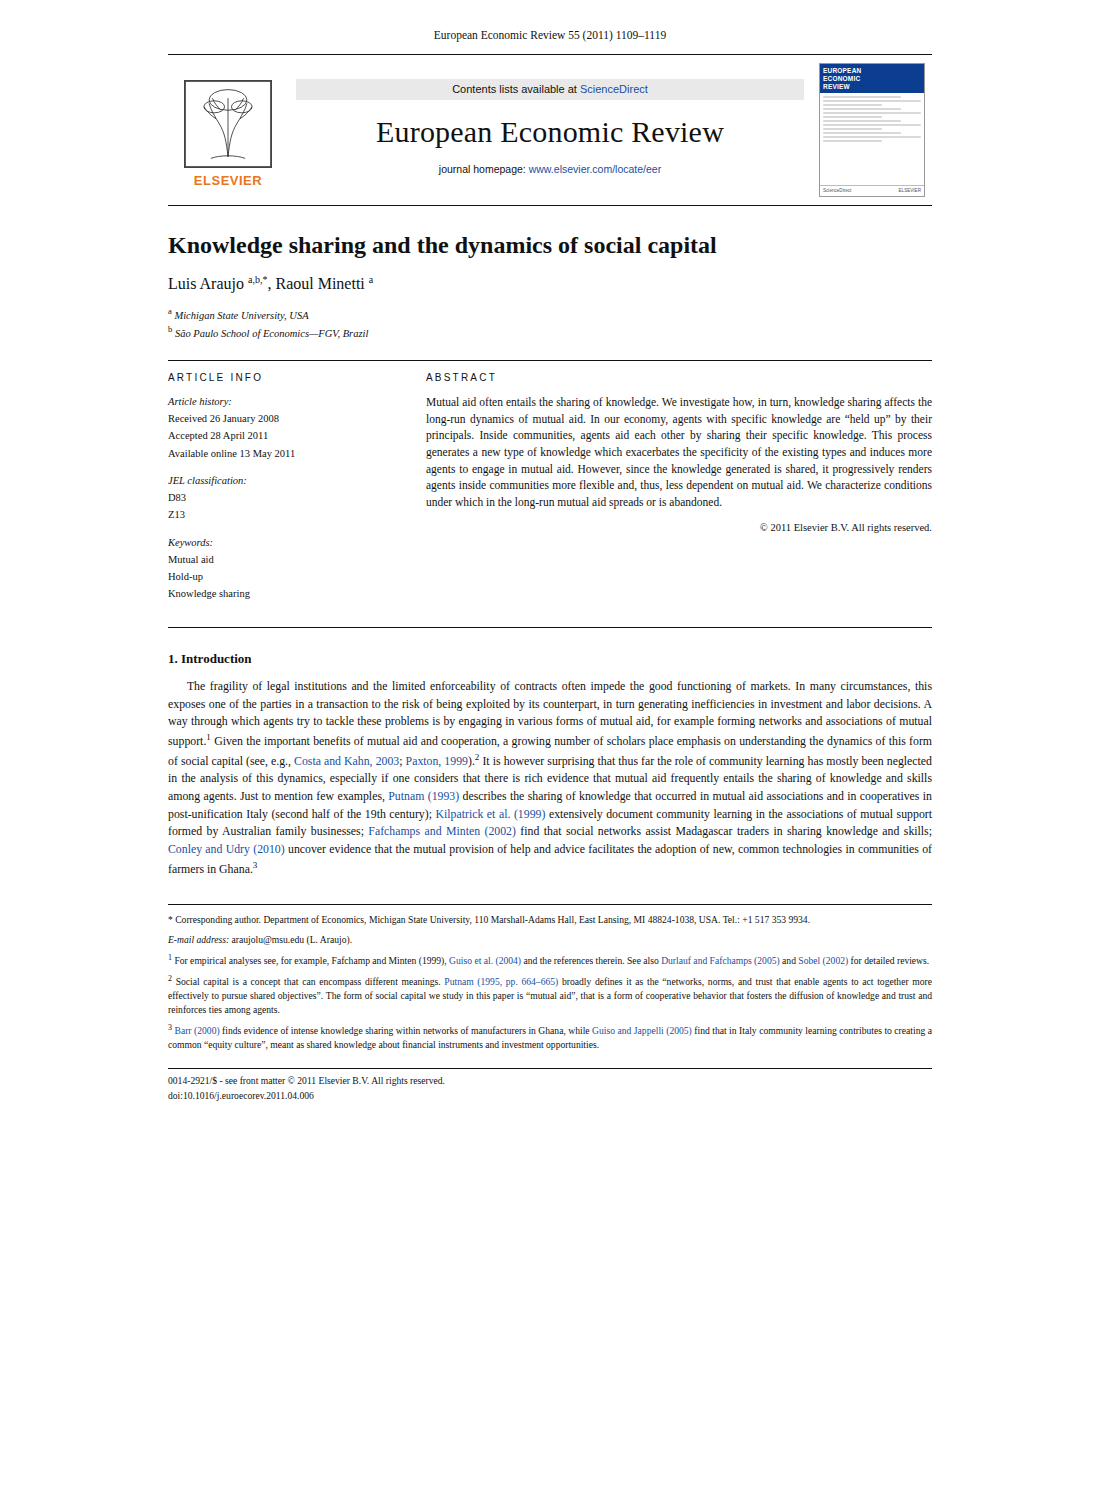European Economic Review 55 (2011) 1109–1119
ELSEVIER
Contents lists available at ScienceDirect
European Economic Review
journal homepage: www.elsevier.com/locate/eer
EUROPEAN
ECONOMIC
REVIEW
ScienceDirect ELSEVIER
Knowledge sharing and the dynamics of social capital
Luis Araujo a,b,*, Raoul Minetti a
a Michigan State University, USA
b São Paulo School of Economics—FGV, Brazil
Article info
Article history:
Received 26 January 2008
Accepted 28 April 2011
Available online 13 May 2011
JEL classification:
D83
Z13
Keywords:
Mutual aid
Hold-up
Knowledge sharing
Abstract
Mutual aid often entails the sharing of knowledge. We investigate how, in turn, knowledge sharing affects the long-run dynamics of mutual aid. In our economy, agents with specific knowledge are “held up” by their principals. Inside communities, agents aid each other by sharing their specific knowledge. This process generates a new type of knowledge which exacerbates the specificity of the existing types and induces more agents to engage in mutual aid. However, since the knowledge generated is shared, it progressively renders agents inside communities more flexible and, thus, less dependent on mutual aid. We characterize conditions under which in the long-run mutual aid spreads or is abandoned.
© 2011 Elsevier B.V. All rights reserved.
1. Introduction
The fragility of legal institutions and the limited enforceability of contracts often impede the good functioning of markets. In many circumstances, this exposes one of the parties in a transaction to the risk of being exploited by its counterpart, in turn generating inefficiencies in investment and labor decisions. A way through which agents try to tackle these problems is by engaging in various forms of mutual aid, for example forming networks and associations of mutual support.1 Given the important benefits of mutual aid and cooperation, a growing number of scholars place emphasis on understanding the dynamics of this form of social capital (see, e.g., Costa and Kahn, 2003; Paxton, 1999).2 It is however surprising that thus far the role of community learning has mostly been neglected in the analysis of this dynamics, especially if one considers that there is rich evidence that mutual aid frequently entails the sharing of knowledge and skills among agents. Just to mention few examples, Putnam (1993) describes the sharing of knowledge that occurred in mutual aid associations and in cooperatives in post-unification Italy (second half of the 19th century); Kilpatrick et al. (1999) extensively document community learning in the associations of mutual support formed by Australian family businesses; Fafchamps and Minten (2002) find that social networks assist Madagascar traders in sharing knowledge and skills; Conley and Udry (2010) uncover evidence that the mutual provision of help and advice facilitates the adoption of new, common technologies in communities of farmers in Ghana.3
* Corresponding author. Department of Economics, Michigan State University, 110 Marshall-Adams Hall, East Lansing, MI 48824-1038, USA. Tel.: +1 517 353 9934.
E-mail address: araujolu@msu.edu (L. Araujo).
1 For empirical analyses see, for example, Fafchamp and Minten (1999), Guiso et al. (2004) and the references therein. See also Durlauf and Fafchamps (2005) and Sobel (2002) for detailed reviews.
2 Social capital is a concept that can encompass different meanings. Putnam (1995, pp. 664–665) broadly defines it as the “networks, norms, and trust that enable agents to act together more effectively to pursue shared objectives”. The form of social capital we study in this paper is “mutual aid”, that is a form of cooperative behavior that fosters the diffusion of knowledge and trust and reinforces ties among agents.
3 Barr (2000) finds evidence of intense knowledge sharing within networks of manufacturers in Ghana, while Guiso and Jappelli (2005) find that in Italy community learning contributes to creating a common “equity culture”, meant as shared knowledge about financial instruments and investment opportunities.
0014-2921/$ - see front matter © 2011 Elsevier B.V. All rights reserved.
doi:10.1016/j.euroecorev.2011.04.006